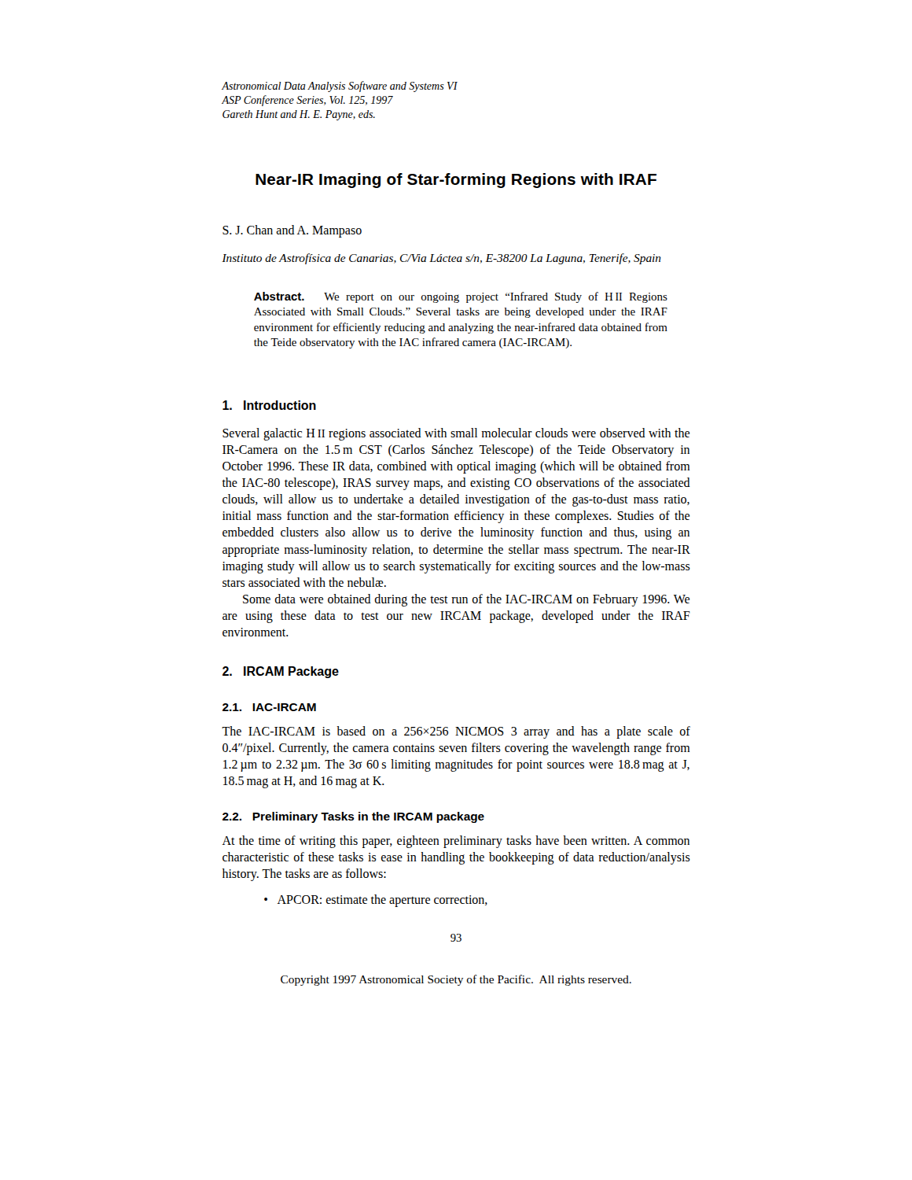Astronomical Data Analysis Software and Systems VI
ASP Conference Series, Vol. 125, 1997
Gareth Hunt and H. E. Payne, eds.
Near-IR Imaging of Star-forming Regions with IRAF
S. J. Chan and A. Mampaso
Instituto de Astrofísica de Canarias, C/Via Láctea s/n, E-38200 La Laguna, Tenerife, Spain
Abstract. We report on our ongoing project “Infrared Study of H II Regions Associated with Small Clouds.” Several tasks are being developed under the IRAF environment for efficiently reducing and analyzing the near-infrared data obtained from the Teide observatory with the IAC infrared camera (IAC-IRCAM).
1. Introduction
Several galactic H II regions associated with small molecular clouds were observed with the IR-Camera on the 1.5 m CST (Carlos Sánchez Telescope) of the Teide Observatory in October 1996. These IR data, combined with optical imaging (which will be obtained from the IAC-80 telescope), IRAS survey maps, and existing CO observations of the associated clouds, will allow us to undertake a detailed investigation of the gas-to-dust mass ratio, initial mass function and the star-formation efficiency in these complexes. Studies of the embedded clusters also allow us to derive the luminosity function and thus, using an appropriate mass-luminosity relation, to determine the stellar mass spectrum. The near-IR imaging study will allow us to search systematically for exciting sources and the low-mass stars associated with the nebulæ.
Some data were obtained during the test run of the IAC-IRCAM on February 1996. We are using these data to test our new IRCAM package, developed under the IRAF environment.
2. IRCAM Package
2.1. IAC-IRCAM
The IAC-IRCAM is based on a 256×256 NICMOS 3 array and has a plate scale of 0.4″/pixel. Currently, the camera contains seven filters covering the wavelength range from 1.2 µm to 2.32 µm. The 3σ 60 s limiting magnitudes for point sources were 18.8 mag at J, 18.5 mag at H, and 16 mag at K.
2.2. Preliminary Tasks in the IRCAM package
At the time of writing this paper, eighteen preliminary tasks have been written. A common characteristic of these tasks is ease in handling the bookkeeping of data reduction/analysis history. The tasks are as follows:
APCOR: estimate the aperture correction,
93
Copyright 1997 Astronomical Society of the Pacific. All rights reserved.